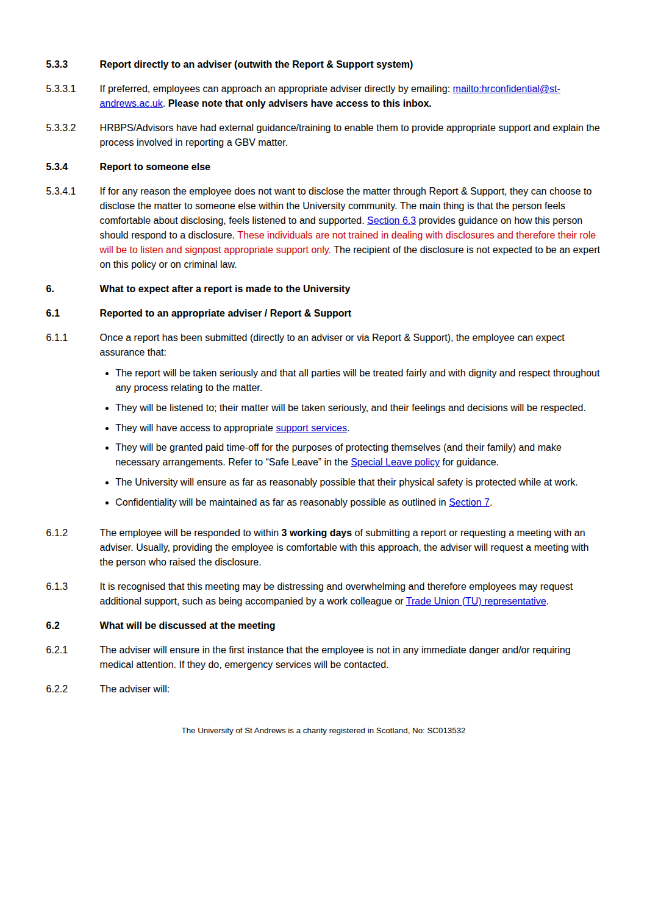5.3.3
Report directly to an adviser (outwith the Report & Support system)
5.3.3.1
If preferred, employees can approach an appropriate adviser directly by emailing: mailto:hrconfidential@st-andrews.ac.uk. Please note that only advisers have access to this inbox.
5.3.3.2
HRBPS/Advisors have had external guidance/training to enable them to provide appropriate support and explain the process involved in reporting a GBV matter.
5.3.4
Report to someone else
5.3.4.1
If for any reason the employee does not want to disclose the matter through Report & Support, they can choose to disclose the matter to someone else within the University community. The main thing is that the person feels comfortable about disclosing, feels listened to and supported. Section 6.3 provides guidance on how this person should respond to a disclosure. These individuals are not trained in dealing with disclosures and therefore their role will be to listen and signpost appropriate support only. The recipient of the disclosure is not expected to be an expert on this policy or on criminal law.
6.
What to expect after a report is made to the University
6.1
Reported to an appropriate adviser / Report & Support
6.1.1
Once a report has been submitted (directly to an adviser or via Report & Support), the employee can expect assurance that:
The report will be taken seriously and that all parties will be treated fairly and with dignity and respect throughout any process relating to the matter.
They will be listened to; their matter will be taken seriously, and their feelings and decisions will be respected.
They will have access to appropriate support services.
They will be granted paid time-off for the purposes of protecting themselves (and their family) and make necessary arrangements. Refer to “Safe Leave” in the Special Leave policy for guidance.
The University will ensure as far as reasonably possible that their physical safety is protected while at work.
Confidentiality will be maintained as far as reasonably possible as outlined in Section 7.
6.1.2
The employee will be responded to within 3 working days of submitting a report or requesting a meeting with an adviser. Usually, providing the employee is comfortable with this approach, the adviser will request a meeting with the person who raised the disclosure.
6.1.3
It is recognised that this meeting may be distressing and overwhelming and therefore employees may request additional support, such as being accompanied by a work colleague or Trade Union (TU) representative.
6.2
What will be discussed at the meeting
6.2.1
The adviser will ensure in the first instance that the employee is not in any immediate danger and/or requiring medical attention. If they do, emergency services will be contacted.
6.2.2
The adviser will:
The University of St Andrews is a charity registered in Scotland, No: SC013532